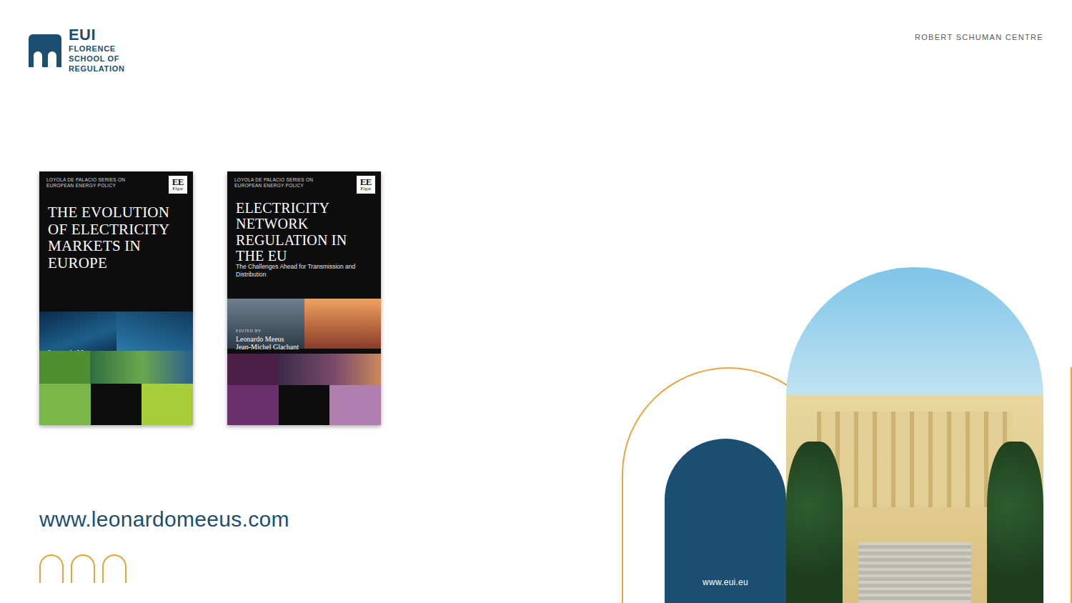EUI Florence
School of
Regulation
Robert Schuman Centre
Loyola de Palacio Series on European Energy Policy
EE Elgar
The Evolution of Electricity Markets in Europe
Leonardo Meeus
Loyola de Palacio Series on European Energy Policy
EE Elgar
Electricity Network Regulation in the EU
The Challenges Ahead for Transmission and Distribution
Edited by Leonardo Meeus
Jean-Michel Glachant
www.leonardomeeus.com
www.eui.eu